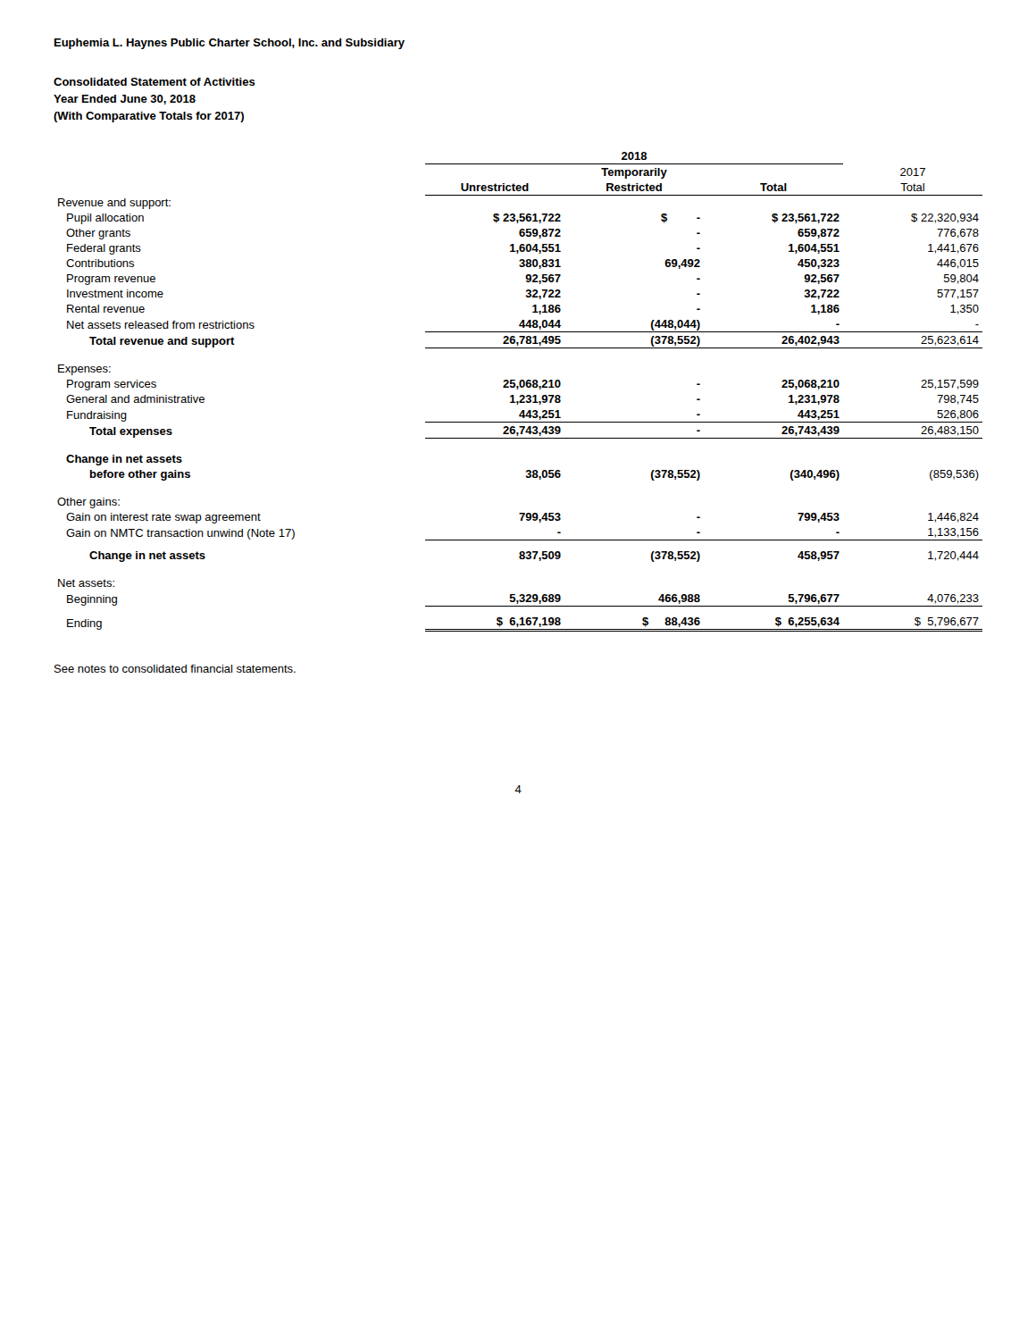Euphemia L. Haynes Public Charter School, Inc. and Subsidiary
Consolidated Statement of Activities
Year Ended June 30, 2018
(With Comparative Totals for 2017)
| | 2018 | |
| | | Temporarily | | 2017 |
| | Unrestricted | Restricted | Total | Total |
| Revenue and support: | | | | |
| Pupil allocation | $ 23,561,722 | $ - | $ 23,561,722 | $ 22,320,934 |
| Other grants | 659,872 | - | 659,872 | 776,678 |
| Federal grants | 1,604,551 | - | 1,604,551 | 1,441,676 |
| Contributions | 380,831 | 69,492 | 450,323 | 446,015 |
| Program revenue | 92,567 | - | 92,567 | 59,804 |
| Investment income | 32,722 | - | 32,722 | 577,157 |
| Rental revenue | 1,186 | - | 1,186 | 1,350 |
| Net assets released from restrictions | 448,044 | (448,044) | - | - |
| Total revenue and support | 26,781,495 | (378,552) | 26,402,943 | 25,623,614 |
| Expenses: | | | | |
| Program services | 25,068,210 | - | 25,068,210 | 25,157,599 |
| General and administrative | 1,231,978 | - | 1,231,978 | 798,745 |
| Fundraising | 443,251 | - | 443,251 | 526,806 |
| Total expenses | 26,743,439 | - | 26,743,439 | 26,483,150 |
| Change in net assets | | | | |
| before other gains | 38,056 | (378,552) | (340,496) | (859,536) |
| Other gains: | | | | |
| Gain on interest rate swap agreement | 799,453 | - | 799,453 | 1,446,824 |
| Gain on NMTC transaction unwind (Note 17) | - | - | - | 1,133,156 |
| Change in net assets | 837,509 | (378,552) | 458,957 | 1,720,444 |
| Net assets: | | | | |
| Beginning | 5,329,689 | 466,988 | 5,796,677 | 4,076,233 |
| Ending | $ 6,167,198 | $ 88,436 | $ 6,255,634 | $ 5,796,677 |
See notes to consolidated financial statements.
4